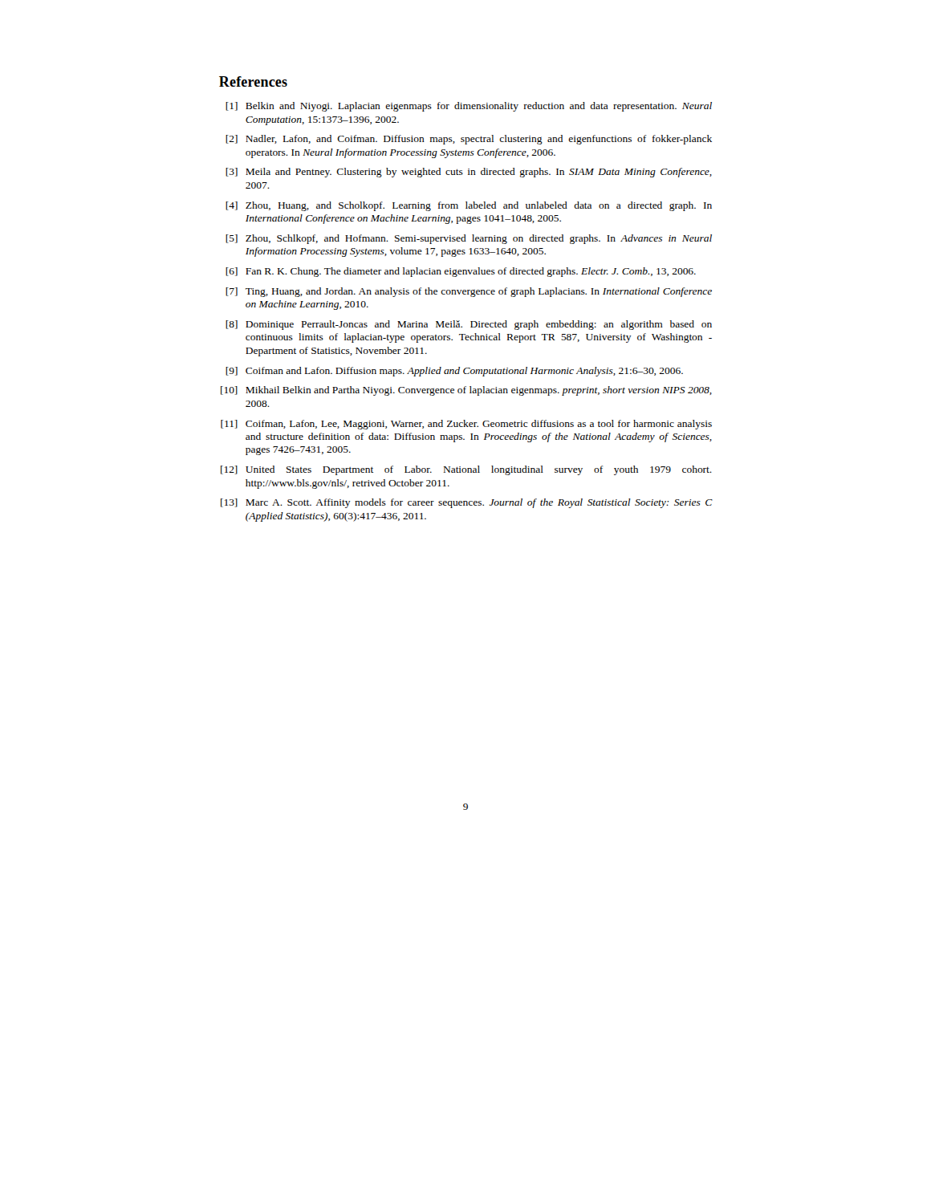References
[1] Belkin and Niyogi. Laplacian eigenmaps for dimensionality reduction and data representation. Neural Computation, 15:1373–1396, 2002.
[2] Nadler, Lafon, and Coifman. Diffusion maps, spectral clustering and eigenfunctions of fokker-planck operators. In Neural Information Processing Systems Conference, 2006.
[3] Meila and Pentney. Clustering by weighted cuts in directed graphs. In SIAM Data Mining Conference, 2007.
[4] Zhou, Huang, and Scholkopf. Learning from labeled and unlabeled data on a directed graph. In International Conference on Machine Learning, pages 1041–1048, 2005.
[5] Zhou, Schlkopf, and Hofmann. Semi-supervised learning on directed graphs. In Advances in Neural Information Processing Systems, volume 17, pages 1633–1640, 2005.
[6] Fan R. K. Chung. The diameter and laplacian eigenvalues of directed graphs. Electr. J. Comb., 13, 2006.
[7] Ting, Huang, and Jordan. An analysis of the convergence of graph Laplacians. In International Conference on Machine Learning, 2010.
[8] Dominique Perrault-Joncas and Marina Meilă. Directed graph embedding: an algorithm based on continuous limits of laplacian-type operators. Technical Report TR 587, University of Washington - Department of Statistics, November 2011.
[9] Coifman and Lafon. Diffusion maps. Applied and Computational Harmonic Analysis, 21:6–30, 2006.
[10] Mikhail Belkin and Partha Niyogi. Convergence of laplacian eigenmaps. preprint, short version NIPS 2008, 2008.
[11] Coifman, Lafon, Lee, Maggioni, Warner, and Zucker. Geometric diffusions as a tool for harmonic analysis and structure definition of data: Diffusion maps. In Proceedings of the National Academy of Sciences, pages 7426–7431, 2005.
[12] United States Department of Labor. National longitudinal survey of youth 1979 cohort. http://www.bls.gov/nls/, retrived October 2011.
[13] Marc A. Scott. Affinity models for career sequences. Journal of the Royal Statistical Society: Series C (Applied Statistics), 60(3):417–436, 2011.
9